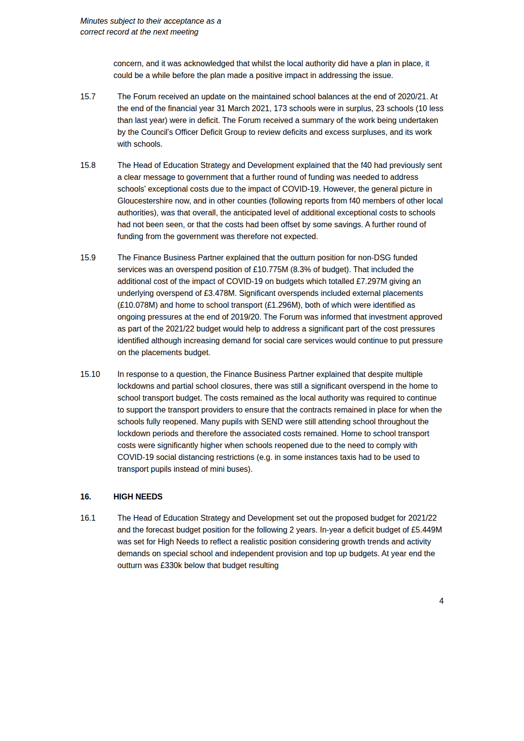Minutes subject to their acceptance as a
correct record at the next meeting
concern, and it was acknowledged that whilst the local authority did have a plan in place, it could be a while before the plan made a positive impact in addressing the issue.
15.7
The Forum received an update on the maintained school balances at the end of 2020/21. At the end of the financial year 31 March 2021, 173 schools were in surplus, 23 schools (10 less than last year) were in deficit. The Forum received a summary of the work being undertaken by the Council's Officer Deficit Group to review deficits and excess surpluses, and its work with schools.
15.8
The Head of Education Strategy and Development explained that the f40 had previously sent a clear message to government that a further round of funding was needed to address schools' exceptional costs due to the impact of COVID-19. However, the general picture in Gloucestershire now, and in other counties (following reports from f40 members of other local authorities), was that overall, the anticipated level of additional exceptional costs to schools had not been seen, or that the costs had been offset by some savings. A further round of funding from the government was therefore not expected.
15.9
The Finance Business Partner explained that the outturn position for non-DSG funded services was an overspend position of £10.775M (8.3% of budget). That included the additional cost of the impact of COVID-19 on budgets which totalled £7.297M giving an underlying overspend of £3.478M. Significant overspends included external placements (£10.078M) and home to school transport (£1.296M), both of which were identified as ongoing pressures at the end of 2019/20. The Forum was informed that investment approved as part of the 2021/22 budget would help to address a significant part of the cost pressures identified although increasing demand for social care services would continue to put pressure on the placements budget.
15.10
In response to a question, the Finance Business Partner explained that despite multiple lockdowns and partial school closures, there was still a significant overspend in the home to school transport budget. The costs remained as the local authority was required to continue to support the transport providers to ensure that the contracts remained in place for when the schools fully reopened. Many pupils with SEND were still attending school throughout the lockdown periods and therefore the associated costs remained. Home to school transport costs were significantly higher when schools reopened due to the need to comply with COVID-19 social distancing restrictions (e.g. in some instances taxis had to be used to transport pupils instead of mini buses).
16. HIGH NEEDS
16.1
The Head of Education Strategy and Development set out the proposed budget for 2021/22 and the forecast budget position for the following 2 years. In-year a deficit budget of £5.449M was set for High Needs to reflect a realistic position considering growth trends and activity demands on special school and independent provision and top up budgets. At year end the outturn was £330k below that budget resulting
4